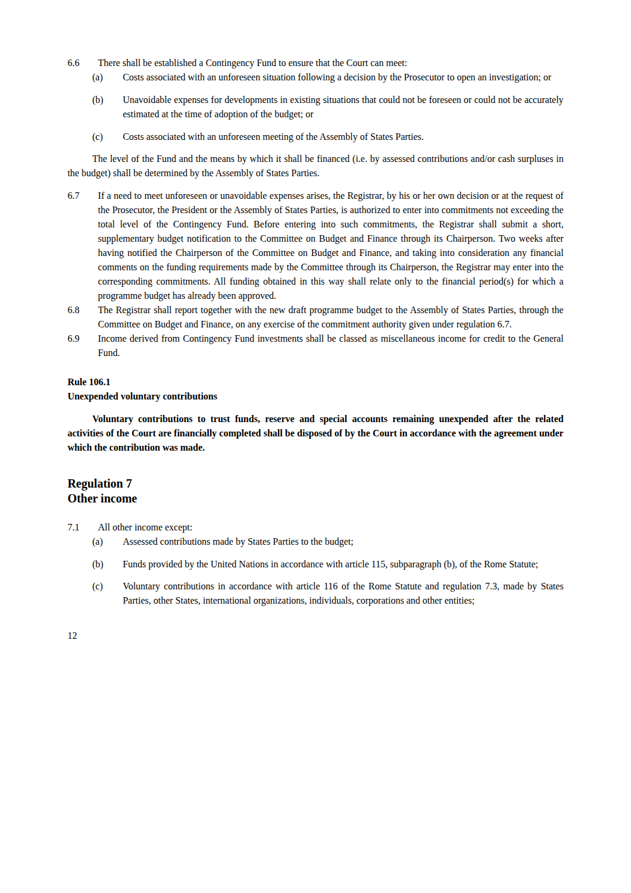6.6
There shall be established a Contingency Fund to ensure that the Court can meet:
(a)
Costs associated with an unforeseen situation following a decision by the Prosecutor to open an investigation; or
(b)
Unavoidable expenses for developments in existing situations that could not be foreseen or could not be accurately estimated at the time of adoption of the budget; or
(c)
Costs associated with an unforeseen meeting of the Assembly of States Parties.
The level of the Fund and the means by which it shall be financed (i.e. by assessed contributions and/or cash surpluses in the budget) shall be determined by the Assembly of States Parties.
6.7
If a need to meet unforeseen or unavoidable expenses arises, the Registrar, by his or her own decision or at the request of the Prosecutor, the President or the Assembly of States Parties, is authorized to enter into commitments not exceeding the total level of the Contingency Fund. Before entering into such commitments, the Registrar shall submit a short, supplementary budget notification to the Committee on Budget and Finance through its Chairperson. Two weeks after having notified the Chairperson of the Committee on Budget and Finance, and taking into consideration any financial comments on the funding requirements made by the Committee through its Chairperson, the Registrar may enter into the corresponding commitments. All funding obtained in this way shall relate only to the financial period(s) for which a programme budget has already been approved.
6.8
The Registrar shall report together with the new draft programme budget to the Assembly of States Parties, through the Committee on Budget and Finance, on any exercise of the commitment authority given under regulation 6.7.
6.9
Income derived from Contingency Fund investments shall be classed as miscellaneous income for credit to the General Fund.
Rule 106.1Unexpended voluntary contributions
Voluntary contributions to trust funds, reserve and special accounts remaining unexpended after the related activities of the Court are financially completed shall be disposed of by the Court in accordance with the agreement under which the contribution was made.
Regulation 7Other income
7.1
All other income except:
(a)
Assessed contributions made by States Parties to the budget;
(b)
Funds provided by the United Nations in accordance with article 115, subparagraph (b), of the Rome Statute;
(c)
Voluntary contributions in accordance with article 116 of the Rome Statute and regulation 7.3, made by States Parties, other States, international organizations, individuals, corporations and other entities;
12